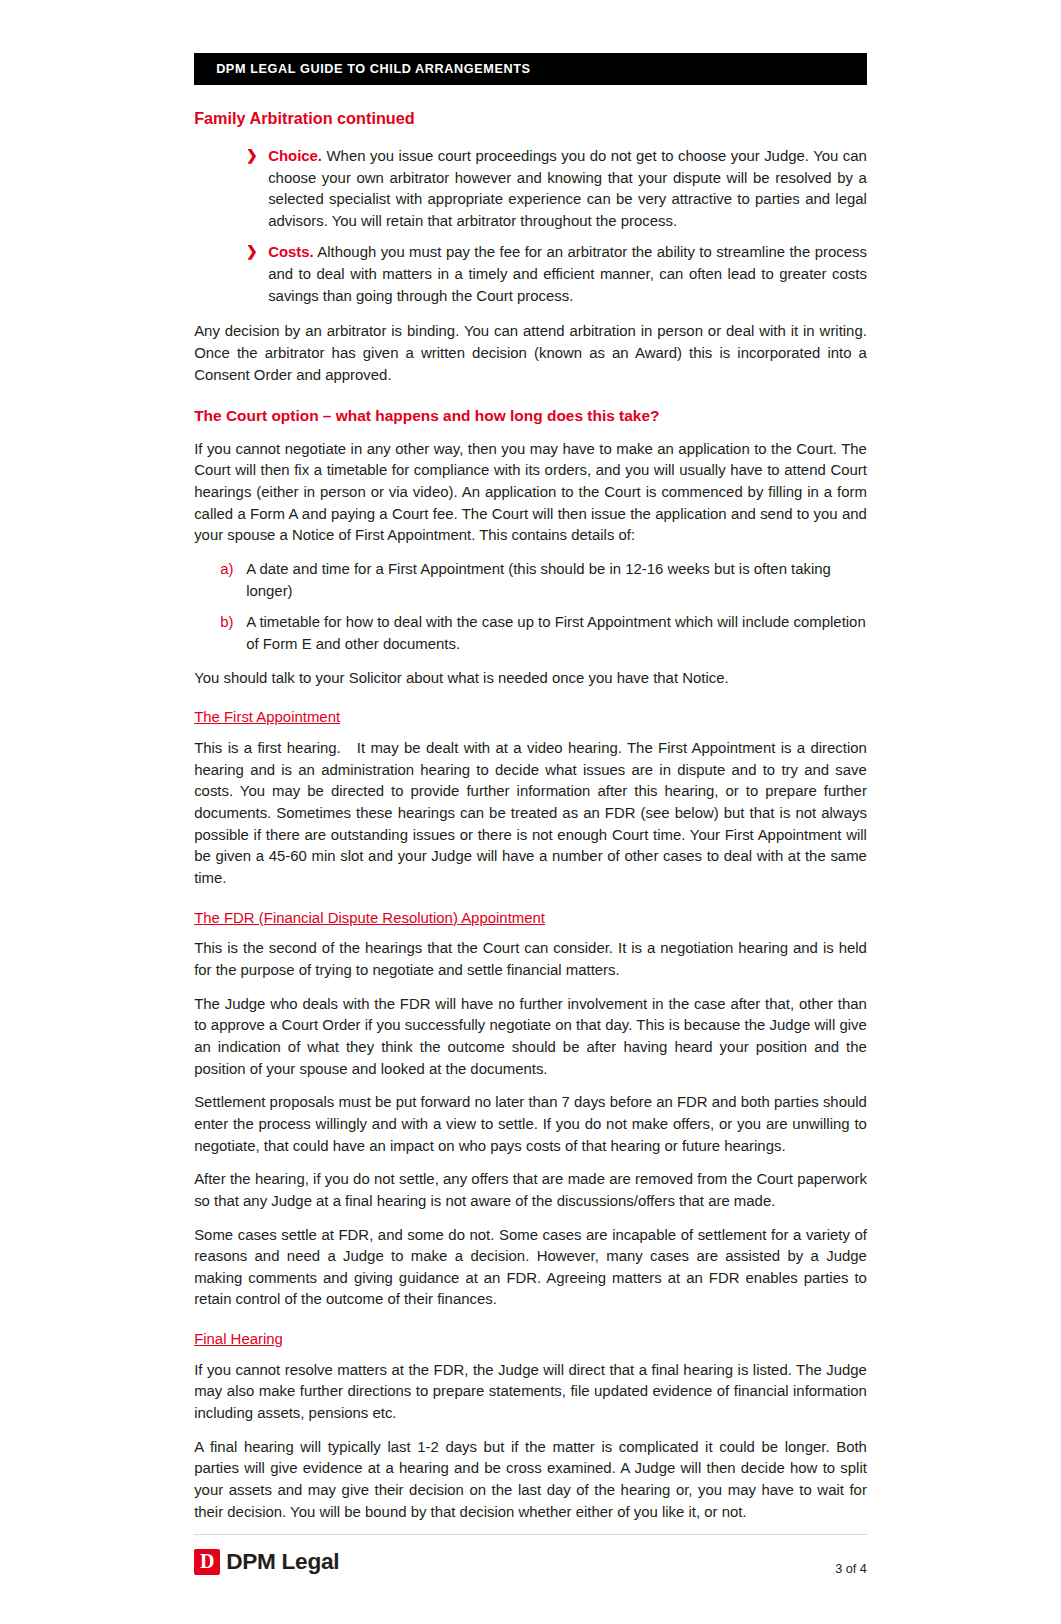DPM Legal Guide to Child Arrangements
Family Arbitration continued
Choice. When you issue court proceedings you do not get to choose your Judge. You can choose your own arbitrator however and knowing that your dispute will be resolved by a selected specialist with appropriate experience can be very attractive to parties and legal advisors. You will retain that arbitrator throughout the process.
Costs. Although you must pay the fee for an arbitrator the ability to streamline the process and to deal with matters in a timely and efficient manner, can often lead to greater costs savings than going through the Court process.
Any decision by an arbitrator is binding. You can attend arbitration in person or deal with it in writing. Once the arbitrator has given a written decision (known as an Award) this is incorporated into a Consent Order and approved.
The Court option – what happens and how long does this take?
If you cannot negotiate in any other way, then you may have to make an application to the Court. The Court will then fix a timetable for compliance with its orders, and you will usually have to attend Court hearings (either in person or via video). An application to the Court is commenced by filling in a form called a Form A and paying a Court fee. The Court will then issue the application and send to you and your spouse a Notice of First Appointment. This contains details of:
A date and time for a First Appointment (this should be in 12-16 weeks but is often taking longer)
A timetable for how to deal with the case up to First Appointment which will include completion of Form E and other documents.
You should talk to your Solicitor about what is needed once you have that Notice.
The First Appointment
This is a first hearing. It may be dealt with at a video hearing. The First Appointment is a direction hearing and is an administration hearing to decide what issues are in dispute and to try and save costs. You may be directed to provide further information after this hearing, or to prepare further documents. Sometimes these hearings can be treated as an FDR (see below) but that is not always possible if there are outstanding issues or there is not enough Court time. Your First Appointment will be given a 45-60 min slot and your Judge will have a number of other cases to deal with at the same time.
The FDR (Financial Dispute Resolution) Appointment
This is the second of the hearings that the Court can consider. It is a negotiation hearing and is held for the purpose of trying to negotiate and settle financial matters.
The Judge who deals with the FDR will have no further involvement in the case after that, other than to approve a Court Order if you successfully negotiate on that day. This is because the Judge will give an indication of what they think the outcome should be after having heard your position and the position of your spouse and looked at the documents.
Settlement proposals must be put forward no later than 7 days before an FDR and both parties should enter the process willingly and with a view to settle. If you do not make offers, or you are unwilling to negotiate, that could have an impact on who pays costs of that hearing or future hearings.
After the hearing, if you do not settle, any offers that are made are removed from the Court paperwork so that any Judge at a final hearing is not aware of the discussions/offers that are made.
Some cases settle at FDR, and some do not. Some cases are incapable of settlement for a variety of reasons and need a Judge to make a decision. However, many cases are assisted by a Judge making comments and giving guidance at an FDR. Agreeing matters at an FDR enables parties to retain control of the outcome of their finances.
Final Hearing
If you cannot resolve matters at the FDR, the Judge will direct that a final hearing is listed. The Judge may also make further directions to prepare statements, file updated evidence of financial information including assets, pensions etc.
A final hearing will typically last 1-2 days but if the matter is complicated it could be longer. Both parties will give evidence at a hearing and be cross examined. A Judge will then decide how to split your assets and may give their decision on the last day of the hearing or, you may have to wait for their decision. You will be bound by that decision whether either of you like it, or not.
D
DPM Legal
3 of 4